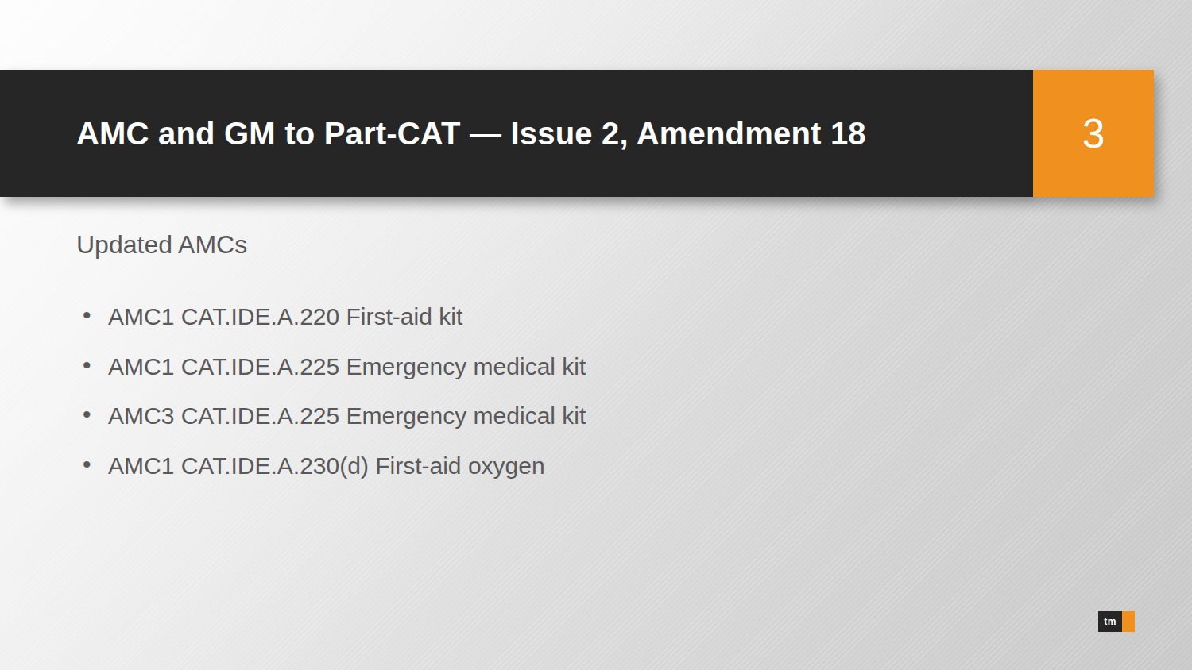AMC and GM to Part-CAT — Issue 2, Amendment 18
3
Updated AMCs
AMC1 CAT.IDE.A.220 First-aid kit
AMC1 CAT.IDE.A.225 Emergency medical kit
AMC3 CAT.IDE.A.225 Emergency medical kit
AMC1 CAT.IDE.A.230(d) First-aid oxygen
tm